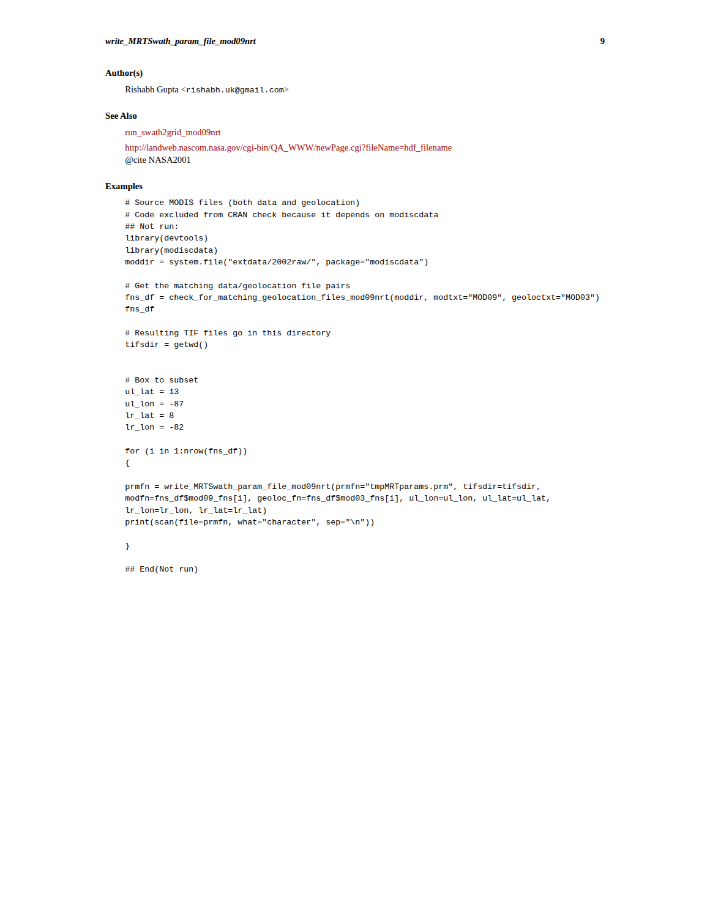write_MRTSwath_param_file_mod09nrt 9
Author(s)
Rishabh Gupta <rishabh.uk@gmail.com>
See Also
run_swath2grid_mod09nrt http://landweb.nascom.nasa.gov/cgi-bin/QA_WWW/newPage.cgi?fileName=hdf_filename @cite NASA2001
Examples
# Source MODIS files (both data and geolocation)
# Code excluded from CRAN check because it depends on modiscdata
## Not run: 
library(devtools)
library(modiscdata)
moddir = system.file("extdata/2002raw/", package="modiscdata")

# Get the matching data/geolocation file pairs
fns_df = check_for_matching_geolocation_files_mod09nrt(moddir, modtxt="MOD09", geoloctxt="MOD03")
fns_df

# Resulting TIF files go in this directory
tifsdir = getwd()


# Box to subset
ul_lat = 13
ul_lon = -87
lr_lat = 8
lr_lon = -82

for (i in 1:nrow(fns_df))
{

prmfn = write_MRTSwath_param_file_mod09nrt(prmfn="tmpMRTparams.prm", tifsdir=tifsdir, 
modfn=fns_df$mod09_fns[i], geoloc_fn=fns_df$mod03_fns[i], ul_lon=ul_lon, ul_lat=ul_lat, 
lr_lon=lr_lon, lr_lat=lr_lat)
print(scan(file=prmfn, what="character", sep="\n"))

}

## End(Not run)